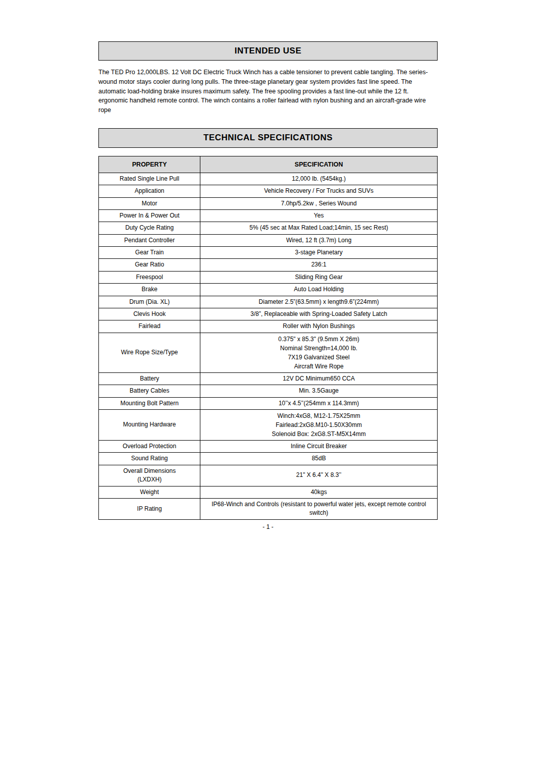INTENDED USE
The TED Pro 12,000LBS. 12 Volt DC Electric Truck Winch has a cable tensioner to prevent cable tangling. The series-wound motor stays cooler during long pulls. The three-stage planetary gear system provides fast line speed. The automatic load-holding brake insures maximum safety. The free spooling provides a fast line-out while the 12 ft. ergonomic handheld remote control. The winch contains a roller fairlead with nylon bushing and an aircraft-grade wire rope
TECHNICAL SPECIFICATIONS
| PROPERTY | SPECIFICATION |
| --- | --- |
| Rated Single Line Pull | 12,000 lb. (5454kg.) |
| Application | Vehicle Recovery / For Trucks and SUVs |
| Motor | 7.0hp/5.2kw , Series Wound |
| Power In & Power Out | Yes |
| Duty Cycle Rating | 5% (45 sec at Max Rated Load;14min, 15 sec Rest) |
| Pendant Controller | Wired, 12 ft (3.7m) Long |
| Gear Train | 3-stage Planetary |
| Gear Ratio | 236:1 |
| Freespool | Sliding Ring Gear |
| Brake | Auto Load Holding |
| Drum (Dia. XL) | Diameter 2.5”(63.5mm) x length9.6”(224mm) |
| Clevis Hook | 3/8”, Replaceable with Spring-Loaded Safety Latch |
| Fairlead | Roller with Nylon Bushings |
| Wire Rope Size/Type | 0.375" x 85.3" (9.5mm X 26m) Nominal Strength=14,000 Ib. 7X19 Galvanized Steel Aircraft Wire Rope |
| Battery | 12V DC Minimum650 CCA |
| Battery Cables | Min. 3.5Gauge |
| Mounting Bolt Pattern | 10’’x 4.5’’(254mm x 114.3mm) |
| Mounting Hardware | Winch:4xG8, M12-1.75X25mm Fairlead:2xG8.M10-1.50X30mm Solenoid Box: 2xG8.ST-M5X14mm |
| Overload Protection | Inline Circuit Breaker |
| Sound Rating | 85dB |
| Overall Dimensions (LXDXH) | 21" X 6.4" X 8.3’’ |
| Weight | 40kgs |
| IP Rating | IP68-Winch and Controls (resistant to powerful water jets, except remote control switch) |
- 1 -